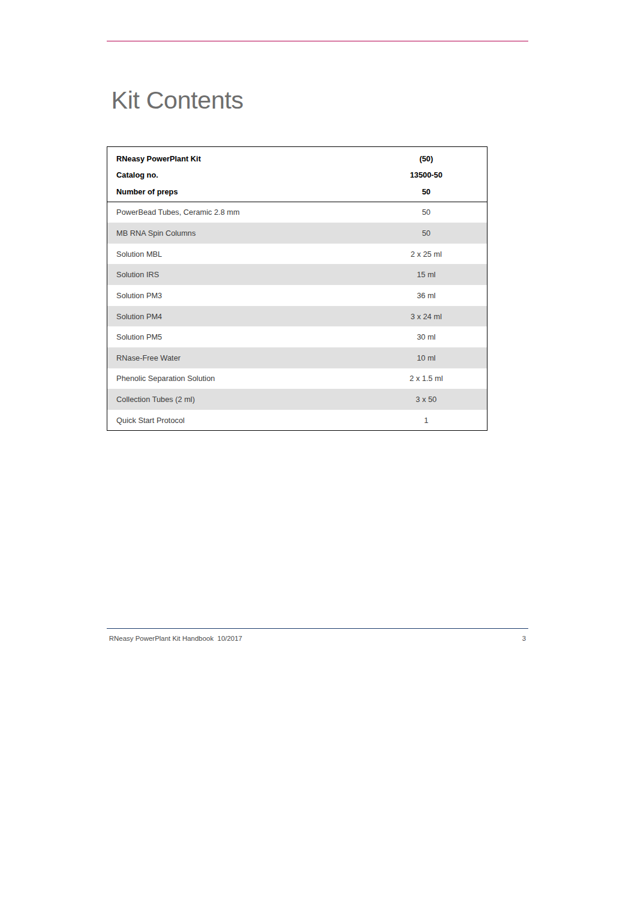Kit Contents
| RNeasy PowerPlant Kit | (50) |
| Catalog no. | 13500-50 |
| Number of preps | 50 |
| PowerBead Tubes, Ceramic 2.8 mm | 50 |
| MB RNA Spin Columns | 50 |
| Solution MBL | 2 x 25 ml |
| Solution IRS | 15 ml |
| Solution PM3 | 36 ml |
| Solution PM4 | 3 x 24 ml |
| Solution PM5 | 30 ml |
| RNase-Free Water | 10 ml |
| Phenolic Separation Solution | 2 x 1.5 ml |
| Collection Tubes (2 ml) | 3 x 50 |
| Quick Start Protocol | 1 |
RNeasy PowerPlant Kit Handbook 10/2017 3